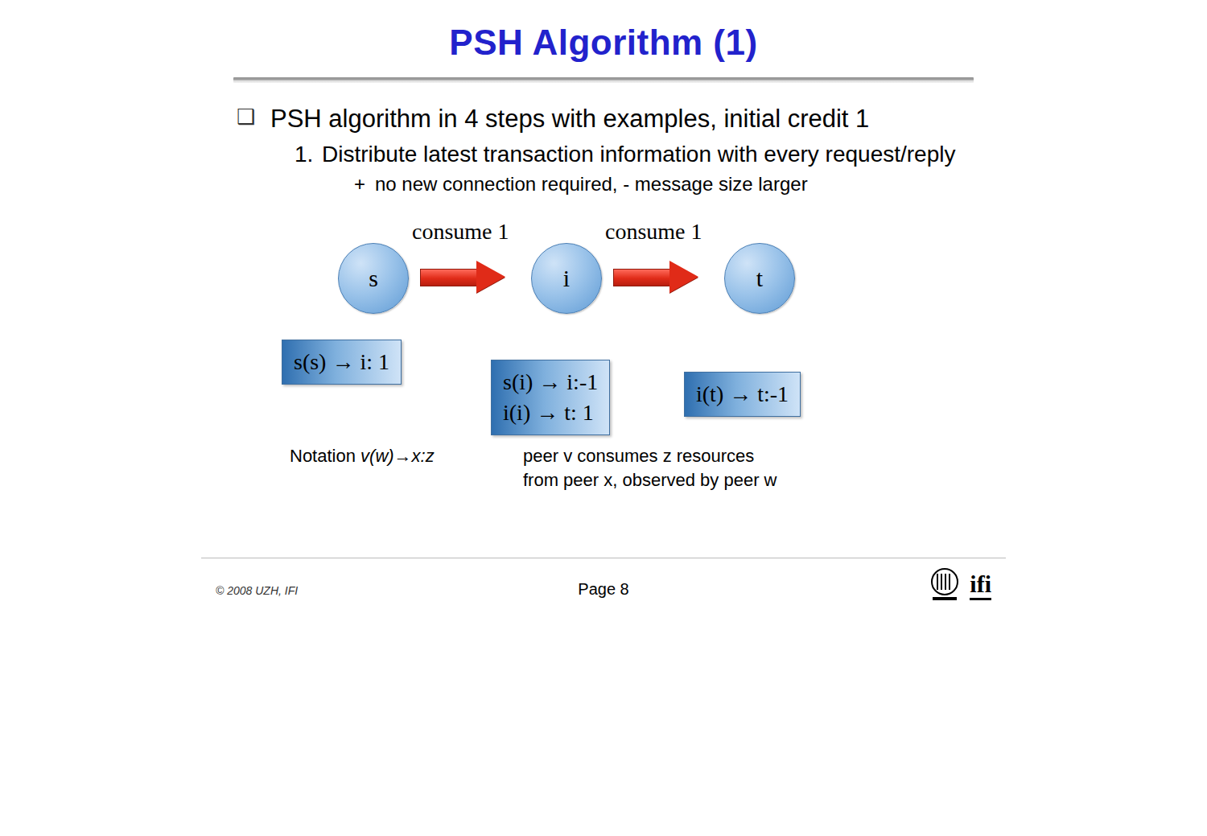PSH Algorithm (1)
PSH algorithm in 4 steps with examples, initial credit 1
Distribute latest transaction information with every request/reply
no new connection required, - message size larger
consume 1
consume 1
s
i
t
s(s) → i: 1
s(i) → i:-1
i(i) → t: 1
i(t) → t:-1
Notation v(w)→x:z peer v consumes z resources
from peer x, observed by peer w
© 2008 UZH, IFI
Page 8
ifi